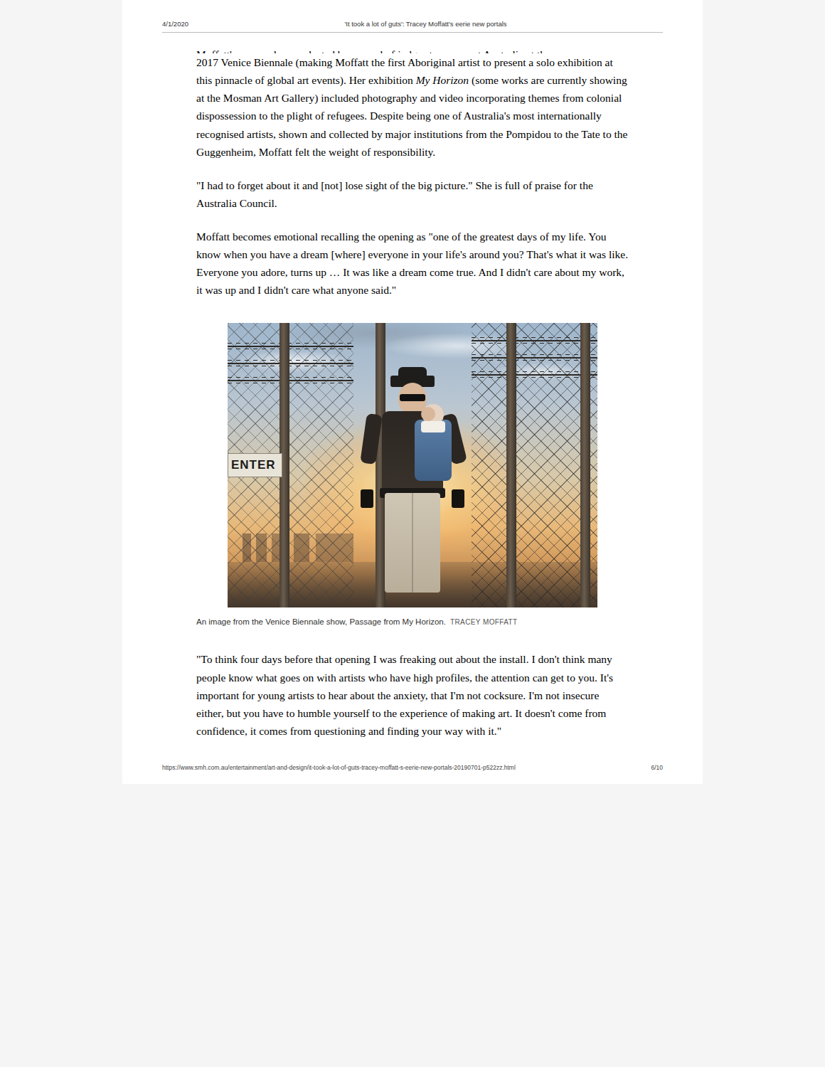4/1/2020 'It took a lot of guts': Tracey Moffatt's eerie new portals
Moffatt's proposal was selected by a panel of judges to represent Australia at the
2017 Venice Biennale (making Moffatt the first Aboriginal artist to present a solo exhibition at this pinnacle of global art events). Her exhibition My Horizon (some works are currently showing at the Mosman Art Gallery) included photography and video incorporating themes from colonial dispossession to the plight of refugees. Despite being one of Australia's most internationally recognised artists, shown and collected by major institutions from the Pompidou to the Tate to the Guggenheim, Moffatt felt the weight of responsibility.
"I had to forget about it and [not] lose sight of the big picture." She is full of praise for the Australia Council.
Moffatt becomes emotional recalling the opening as "one of the greatest days of my life. You know when you have a dream [where] everyone in your life's around you? That's what it was like. Everyone you adore, turns up … It was like a dream come true. And I didn't care about my work, it was up and I didn't care what anyone said."
ENTER
An image from the Venice Biennale show, Passage from My Horizon.TRACEY MOFFATT
"To think four days before that opening I was freaking out about the install. I don't think many people know what goes on with artists who have high profiles, the attention can get to you. It's important for young artists to hear about the anxiety, that I'm not cocksure. I'm not insecure either, but you have to humble yourself to the experience of making art. It doesn't come from confidence, it comes from questioning and finding your way with it."
https://www.smh.com.au/entertainment/art-and-design/it-took-a-lot-of-guts-tracey-moffatt-s-eerie-new-portals-20190701-p522zz.html 6/10